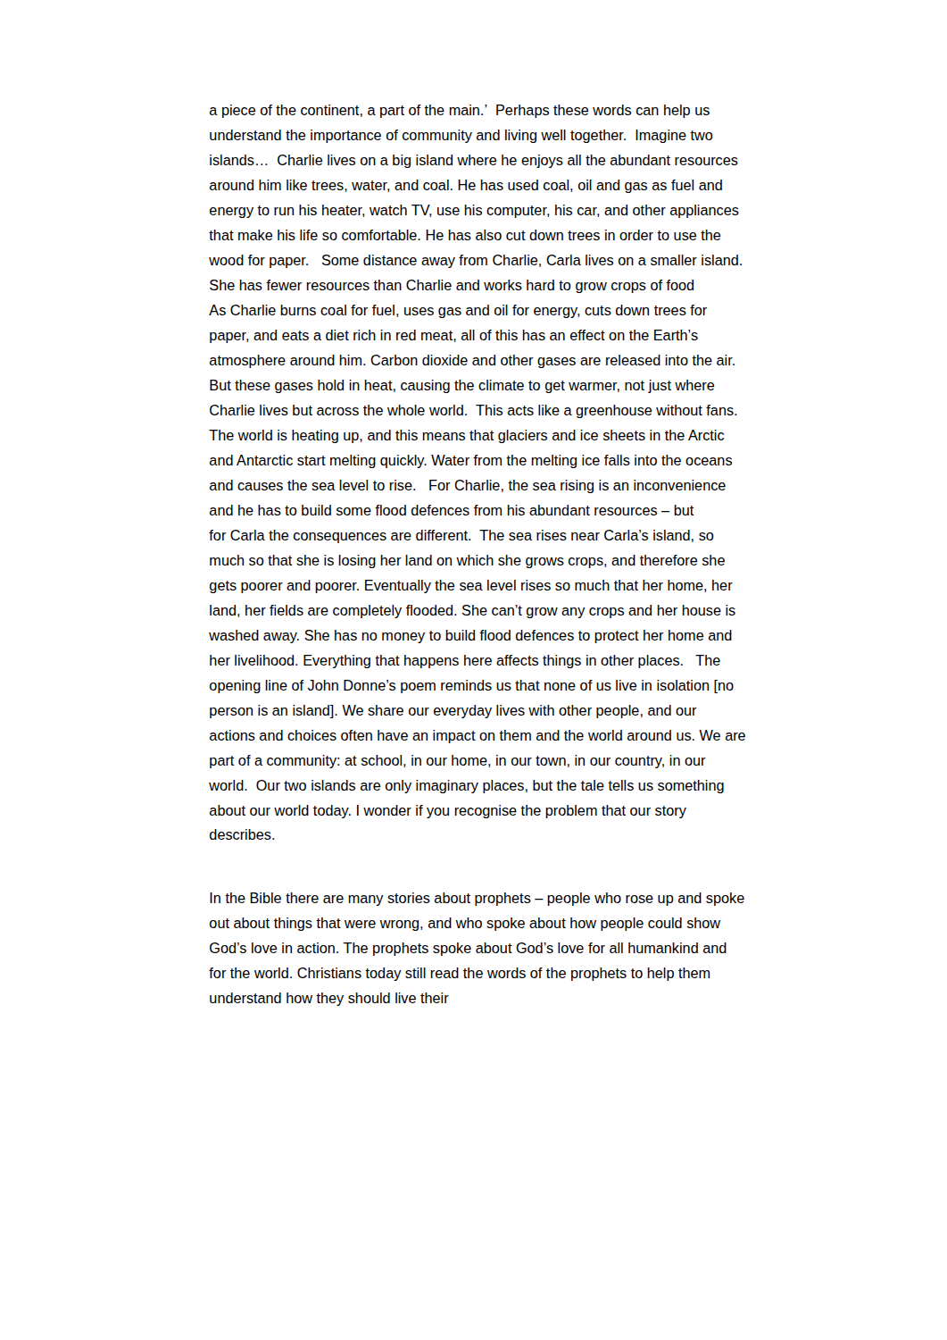a piece of the continent, a part of the main.’ Perhaps these words can help us understand the importance of community and living well together. Imagine two islands… Charlie lives on a big island where he enjoys all the abundant resources around him like trees, water, and coal. He has used coal, oil and gas as fuel and energy to run his heater, watch TV, use his computer, his car, and other appliances that make his life so comfortable. He has also cut down trees in order to use the wood for paper. Some distance away from Charlie, Carla lives on a smaller island. She has fewer resources than Charlie and works hard to grow crops of food
As Charlie burns coal for fuel, uses gas and oil for energy, cuts down trees for paper, and eats a diet rich in red meat, all of this has an effect on the Earth’s atmosphere around him. Carbon dioxide and other gases are released into the air. But these gases hold in heat, causing the climate to get warmer, not just where Charlie lives but across the whole world. This acts like a greenhouse without fans. The world is heating up, and this means that glaciers and ice sheets in the Arctic and Antarctic start melting quickly. Water from the melting ice falls into the oceans and causes the sea level to rise. For Charlie, the sea rising is an inconvenience and he has to build some flood defences from his abundant resources – but
for Carla the consequences are different. The sea rises near Carla’s island, so much so that she is losing her land on which she grows crops, and therefore she gets poorer and poorer. Eventually the sea level rises so much that her home, her land, her fields are completely flooded. She can’t grow any crops and her house is washed away. She has no money to build flood defences to protect her home and her livelihood. Everything that happens here affects things in other places. The opening line of John Donne’s poem reminds us that none of us live in isolation [no person is an island]. We share our everyday lives with other people, and our actions and choices often have an impact on them and the world around us. We are part of a community: at school, in our home, in our town, in our country, in our world. Our two islands are only imaginary places, but the tale tells us something about our world today. I wonder if you recognise the problem that our story describes.
In the Bible there are many stories about prophets – people who rose up and spoke out about things that were wrong, and who spoke about how people could show God’s love in action. The prophets spoke about God’s love for all humankind and for the world. Christians today still read the words of the prophets to help them understand how they should live their